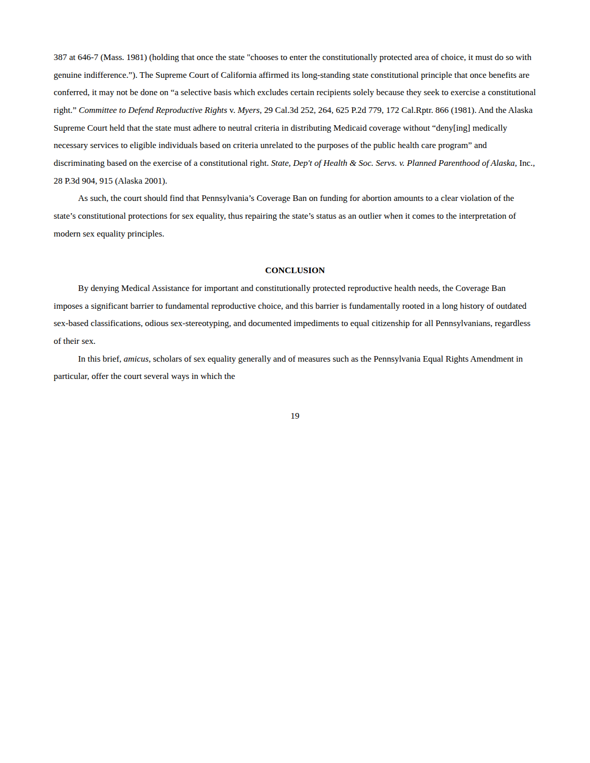387 at 646-7 (Mass. 1981) (holding that once the state "chooses to enter the constitutionally protected area of choice, it must do so with genuine indifference.”). The Supreme Court of California affirmed its long-standing state constitutional principle that once benefits are conferred, it may not be done on “a selective basis which excludes certain recipients solely because they seek to exercise a constitutional right.” Committee to Defend Reproductive Rights v. Myers, 29 Cal.3d 252, 264, 625 P.2d 779, 172 Cal.Rptr. 866 (1981). And the Alaska Supreme Court held that the state must adhere to neutral criteria in distributing Medicaid coverage without “deny[ing] medically necessary services to eligible individuals based on criteria unrelated to the purposes of the public health care program” and discriminating based on the exercise of a constitutional right. State, Dep't of Health & Soc. Servs. v. Planned Parenthood of Alaska, Inc., 28 P.3d 904, 915 (Alaska 2001).
As such, the court should find that Pennsylvania’s Coverage Ban on funding for abortion amounts to a clear violation of the state’s constitutional protections for sex equality, thus repairing the state’s status as an outlier when it comes to the interpretation of modern sex equality principles.
CONCLUSION
By denying Medical Assistance for important and constitutionally protected reproductive health needs, the Coverage Ban imposes a significant barrier to fundamental reproductive choice, and this barrier is fundamentally rooted in a long history of outdated sex-based classifications, odious sex-stereotyping, and documented impediments to equal citizenship for all Pennsylvanians, regardless of their sex.
In this brief, amicus, scholars of sex equality generally and of measures such as the Pennsylvania Equal Rights Amendment in particular, offer the court several ways in which the
19